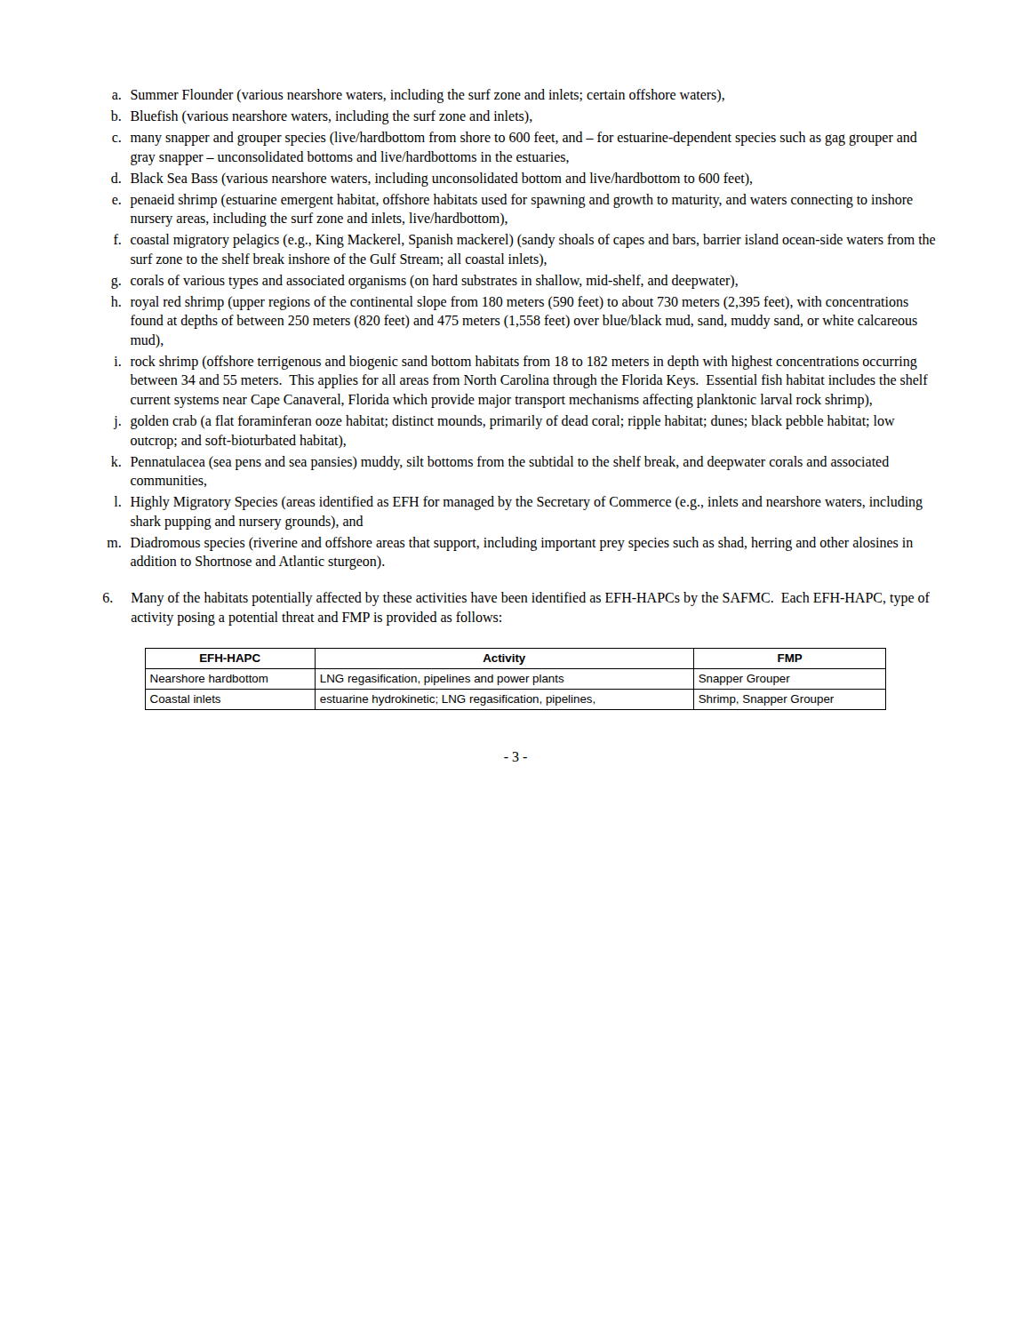Summer Flounder (various nearshore waters, including the surf zone and inlets; certain offshore waters),
Bluefish (various nearshore waters, including the surf zone and inlets),
many snapper and grouper species (live/hardbottom from shore to 600 feet, and – for estuarine-dependent species such as gag grouper and gray snapper – unconsolidated bottoms and live/hardbottoms in the estuaries,
Black Sea Bass (various nearshore waters, including unconsolidated bottom and live/hardbottom to 600 feet),
penaeid shrimp (estuarine emergent habitat, offshore habitats used for spawning and growth to maturity, and waters connecting to inshore nursery areas, including the surf zone and inlets, live/hardbottom),
coastal migratory pelagics (e.g., King Mackerel, Spanish mackerel) (sandy shoals of capes and bars, barrier island ocean-side waters from the surf zone to the shelf break inshore of the Gulf Stream; all coastal inlets),
corals of various types and associated organisms (on hard substrates in shallow, mid-shelf, and deepwater),
royal red shrimp (upper regions of the continental slope from 180 meters (590 feet) to about 730 meters (2,395 feet), with concentrations found at depths of between 250 meters (820 feet) and 475 meters (1,558 feet) over blue/black mud, sand, muddy sand, or white calcareous mud),
rock shrimp (offshore terrigenous and biogenic sand bottom habitats from 18 to 182 meters in depth with highest concentrations occurring between 34 and 55 meters. This applies for all areas from North Carolina through the Florida Keys. Essential fish habitat includes the shelf current systems near Cape Canaveral, Florida which provide major transport mechanisms affecting planktonic larval rock shrimp),
golden crab (a flat foraminferan ooze habitat; distinct mounds, primarily of dead coral; ripple habitat; dunes; black pebble habitat; low outcrop; and soft-bioturbated habitat),
Pennatulacea (sea pens and sea pansies) muddy, silt bottoms from the subtidal to the shelf break, and deepwater corals and associated communities,
Highly Migratory Species (areas identified as EFH for managed by the Secretary of Commerce (e.g., inlets and nearshore waters, including shark pupping and nursery grounds), and
Diadromous species (riverine and offshore areas that support, including important prey species such as shad, herring and other alosines in addition to Shortnose and Atlantic sturgeon).
6. Many of the habitats potentially affected by these activities have been identified as EFH-HAPCs by the SAFMC. Each EFH-HAPC, type of activity posing a potential threat and FMP is provided as follows:
| EFH-HAPC | Activity | FMP |
| --- | --- | --- |
| Nearshore hardbottom | LNG regasification, pipelines and power plants | Snapper Grouper |
| Coastal inlets | estuarine hydrokinetic; LNG regasification, pipelines, | Shrimp, Snapper Grouper |
- 3 -